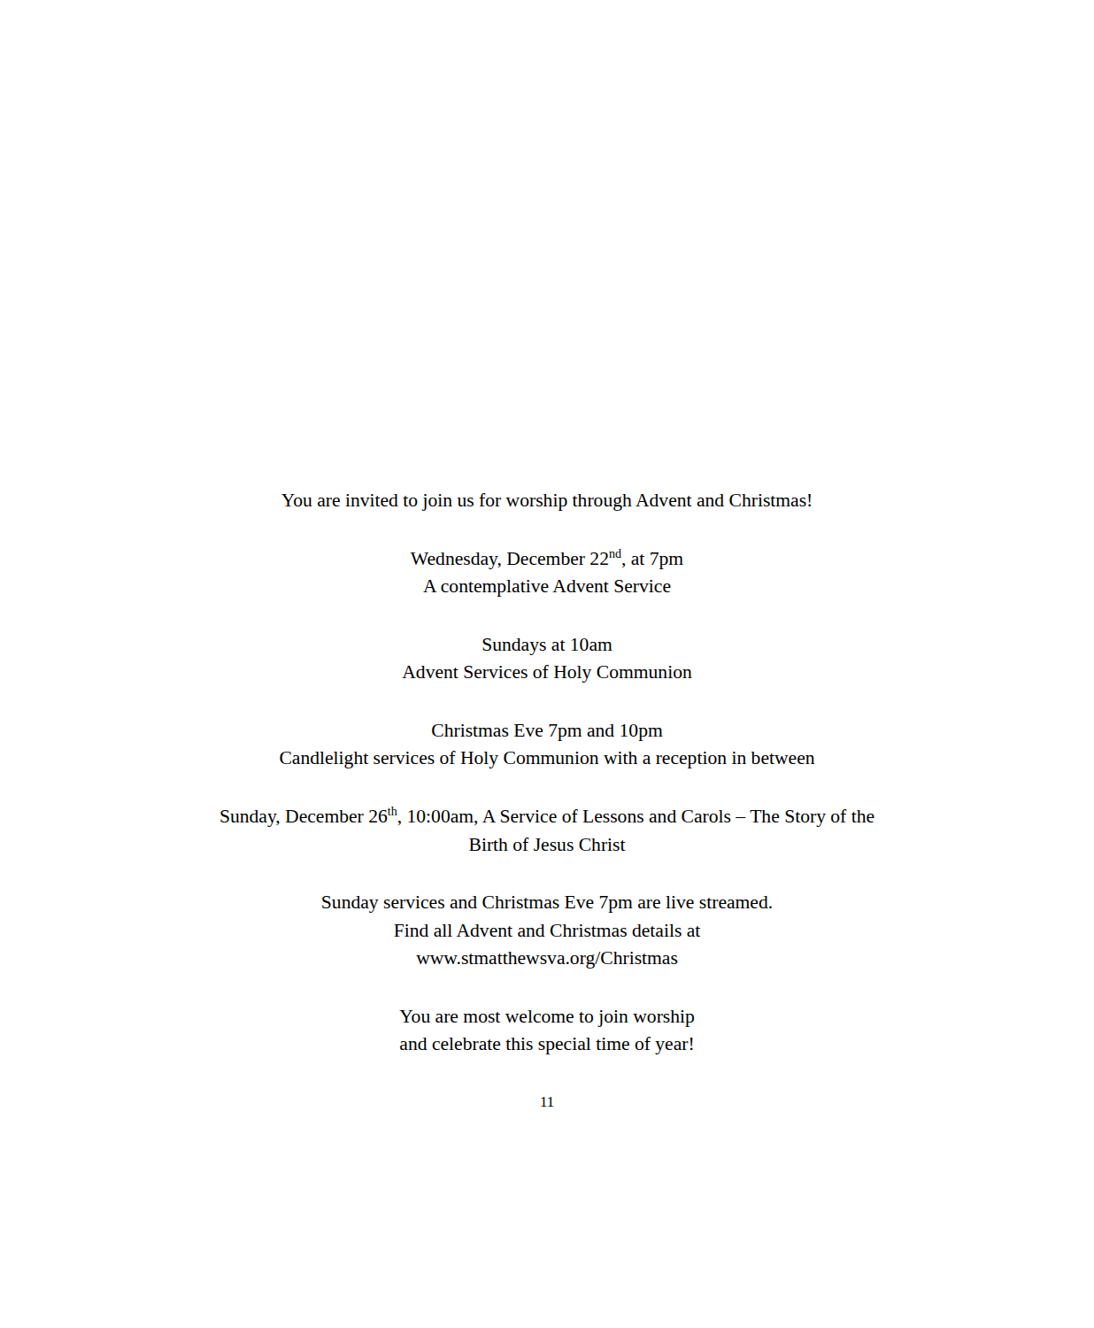You are invited to join us for worship through Advent and Christmas!
Wednesday, December 22nd, at 7pm
A contemplative Advent Service
Sundays at 10am
Advent Services of Holy Communion
Christmas Eve 7pm and 10pm
Candlelight services of Holy Communion with a reception in between
Sunday, December 26th, 10:00am, A Service of Lessons and Carols – The Story of the Birth of Jesus Christ
Sunday services and Christmas Eve 7pm are live streamed.
Find all Advent and Christmas details at
www.stmatthewsva.org/Christmas
You are most welcome to join worship
and celebrate this special time of year!
11